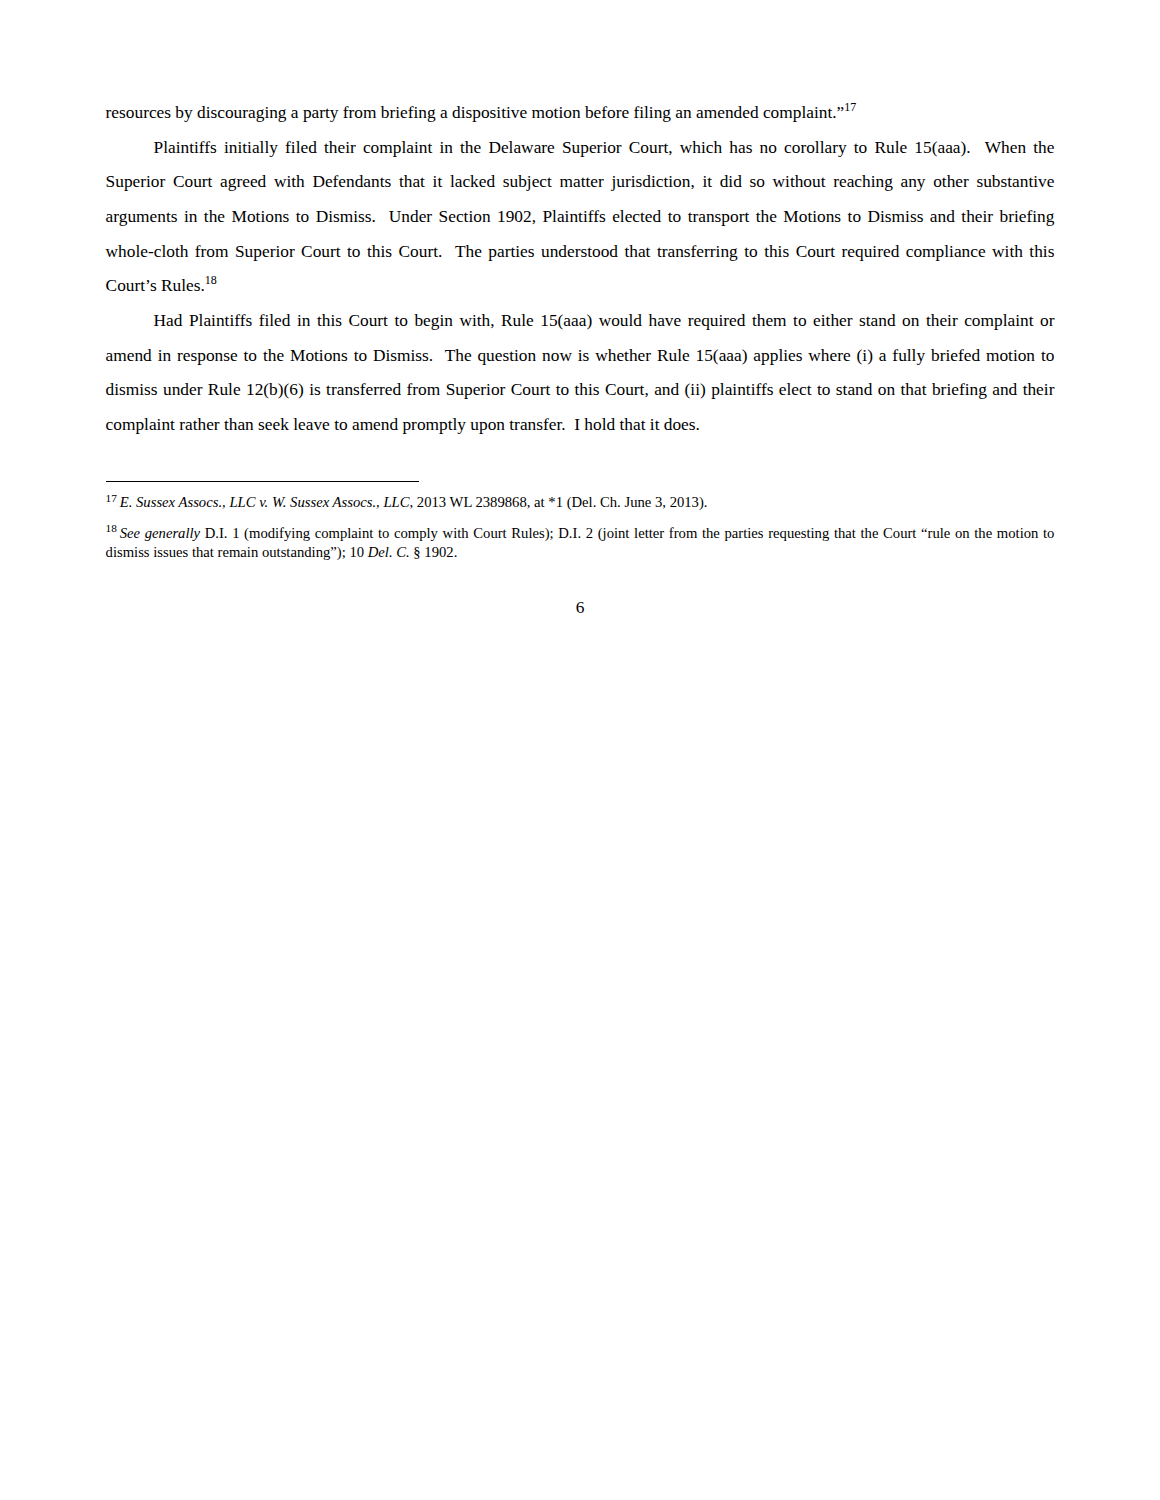resources by discouraging a party from briefing a dispositive motion before filing an amended complaint.”17
Plaintiffs initially filed their complaint in the Delaware Superior Court, which has no corollary to Rule 15(aaa). When the Superior Court agreed with Defendants that it lacked subject matter jurisdiction, it did so without reaching any other substantive arguments in the Motions to Dismiss. Under Section 1902, Plaintiffs elected to transport the Motions to Dismiss and their briefing whole-cloth from Superior Court to this Court. The parties understood that transferring to this Court required compliance with this Court’s Rules.18
Had Plaintiffs filed in this Court to begin with, Rule 15(aaa) would have required them to either stand on their complaint or amend in response to the Motions to Dismiss. The question now is whether Rule 15(aaa) applies where (i) a fully briefed motion to dismiss under Rule 12(b)(6) is transferred from Superior Court to this Court, and (ii) plaintiffs elect to stand on that briefing and their complaint rather than seek leave to amend promptly upon transfer. I hold that it does.
17E. Sussex Assocs., LLC v. W. Sussex Assocs., LLC, 2013 WL 2389868, at *1 (Del. Ch. June 3, 2013).
18See generally D.I. 1 (modifying complaint to comply with Court Rules); D.I. 2 (joint letter from the parties requesting that the Court “rule on the motion to dismiss issues that remain outstanding”); 10 Del. C. § 1902.
6